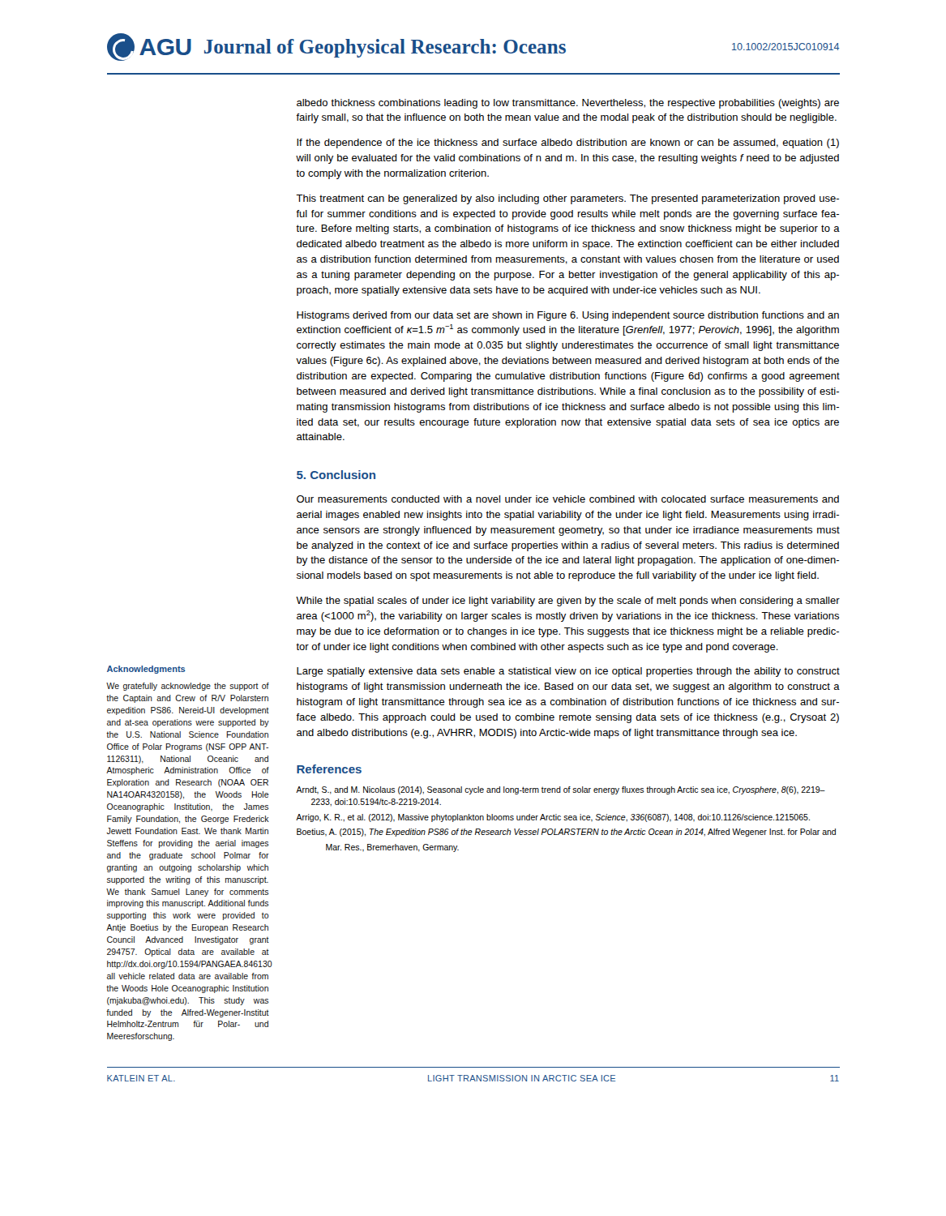AGU
Journal of Geophysical Research: Oceans
10.1002/2015JC010914
Acknowledgments
We gratefully acknowledge the support of the Captain and Crew of R/V Polarstern expedition PS86. Nereid-UI development and at-sea operations were supported by the U.S. National Science Foundation Office of Polar Programs (NSF OPP ANT-1126311), National Oceanic and Atmospheric Administration Office of Exploration and Research (NOAA OER NA14OAR4320158), the Woods Hole Oceanographic Institution, the James Family Foundation, the George Frederick Jewett Foundation East. We thank Martin Steffens for providing the aerial images and the graduate school Polmar for granting an outgoing scholarship which supported the writing of this manuscript. We thank Samuel Laney for comments improving this manuscript. Additional funds supporting this work were provided to Antje Boetius by the European Research Council Advanced Investigator grant 294757. Optical data are available at http://dx.doi.org/10.1594/PANGAEA.846130 all vehicle related data are available from the Woods Hole Oceanographic Institution (mjakuba@whoi.edu). This study was funded by the Alfred-Wegener-Institut Helmholtz-Zentrum für Polar- und Meeresforschung.
albedo thickness combinations leading to low transmittance. Nevertheless, the respective probabilities (weights) are fairly small, so that the influence on both the mean value and the modal peak of the distribution should be negligible.
If the dependence of the ice thickness and surface albedo distribution are known or can be assumed, equation (1) will only be evaluated for the valid combinations of n and m. In this case, the resulting weights f need to be adjusted to comply with the normalization criterion.
This treatment can be generalized by also including other parameters. The presented parameterization proved useful for summer conditions and is expected to provide good results while melt ponds are the governing surface feature. Before melting starts, a combination of histograms of ice thickness and snow thickness might be superior to a dedicated albedo treatment as the albedo is more uniform in space. The extinction coefficient can be either included as a distribution function determined from measurements, a constant with values chosen from the literature or used as a tuning parameter depending on the purpose. For a better investigation of the general applicability of this approach, more spatially extensive data sets have to be acquired with under-ice vehicles such as NUI.
Histograms derived from our data set are shown in Figure 6. Using independent source distribution functions and an extinction coefficient of κ=1.5 m−1 as commonly used in the literature [Grenfell, 1977; Perovich, 1996], the algorithm correctly estimates the main mode at 0.035 but slightly underestimates the occurrence of small light transmittance values (Figure 6c). As explained above, the deviations between measured and derived histogram at both ends of the distribution are expected. Comparing the cumulative distribution functions (Figure 6d) confirms a good agreement between measured and derived light transmittance distributions. While a final conclusion as to the possibility of estimating transmission histograms from distributions of ice thickness and surface albedo is not possible using this limited data set, our results encourage future exploration now that extensive spatial data sets of sea ice optics are attainable.
5. Conclusion
Our measurements conducted with a novel under ice vehicle combined with colocated surface measurements and aerial images enabled new insights into the spatial variability of the under ice light field. Measurements using irradiance sensors are strongly influenced by measurement geometry, so that under ice irradiance measurements must be analyzed in the context of ice and surface properties within a radius of several meters. This radius is determined by the distance of the sensor to the underside of the ice and lateral light propagation. The application of one-dimensional models based on spot measurements is not able to reproduce the full variability of the under ice light field.
While the spatial scales of under ice light variability are given by the scale of melt ponds when considering a smaller area (<1000 m2), the variability on larger scales is mostly driven by variations in the ice thickness. These variations may be due to ice deformation or to changes in ice type. This suggests that ice thickness might be a reliable predictor of under ice light conditions when combined with other aspects such as ice type and pond coverage.
Large spatially extensive data sets enable a statistical view on ice optical properties through the ability to construct histograms of light transmission underneath the ice. Based on our data set, we suggest an algorithm to construct a histogram of light transmittance through sea ice as a combination of distribution functions of ice thickness and surface albedo. This approach could be used to combine remote sensing data sets of ice thickness (e.g., Crysoat 2) and albedo distributions (e.g., AVHRR, MODIS) into Arctic-wide maps of light transmittance through sea ice.
References
Arndt, S., and M. Nicolaus (2014), Seasonal cycle and long-term trend of solar energy fluxes through Arctic sea ice, Cryosphere, 8(6), 2219–2233, doi:10.5194/tc-8-2219-2014.
Arrigo, K. R., et al. (2012), Massive phytoplankton blooms under Arctic sea ice, Science, 336(6087), 1408, doi:10.1126/science.1215065.
Boetius, A. (2015), The Expedition PS86 of the Research Vessel POLARSTERN to the Arctic Ocean in 2014, Alfred Wegener Inst. for Polar and
Mar. Res., Bremerhaven, Germany.
KATLEIN ET AL.
LIGHT TRANSMISSION IN ARCTIC SEA ICE
11